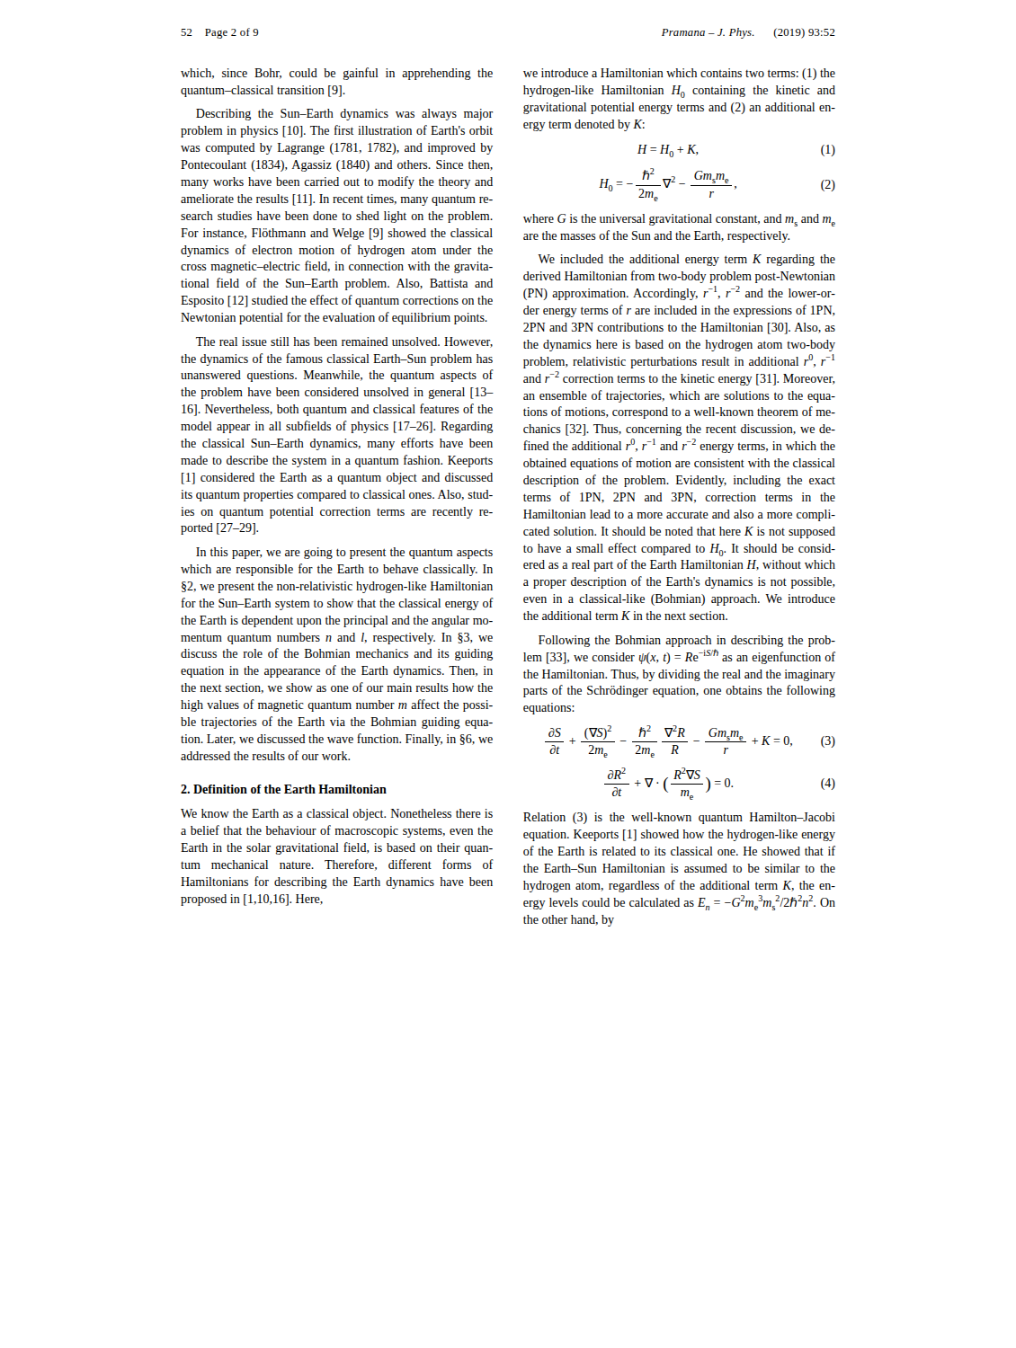52 Page 2 of 9
Pramana – J. Phys. (2019) 93:52
which, since Bohr, could be gainful in apprehending the quantum–classical transition [9].
Describing the Sun–Earth dynamics was always major problem in physics [10]. The first illustration of Earth's orbit was computed by Lagrange (1781, 1782), and improved by Pontecoulant (1834), Agassiz (1840) and others. Since then, many works have been carried out to modify the theory and ameliorate the results [11]. In recent times, many quantum research studies have been done to shed light on the problem. For instance, Flöthmann and Welge [9] showed the classical dynamics of electron motion of hydrogen atom under the cross magnetic–electric field, in connection with the gravitational field of the Sun–Earth problem. Also, Battista and Esposito [12] studied the effect of quantum corrections on the Newtonian potential for the evaluation of equilibrium points.
The real issue still has been remained unsolved. However, the dynamics of the famous classical Earth–Sun problem has unanswered questions. Meanwhile, the quantum aspects of the problem have been considered unsolved in general [13–16]. Nevertheless, both quantum and classical features of the model appear in all subfields of physics [17–26]. Regarding the classical Sun–Earth dynamics, many efforts have been made to describe the system in a quantum fashion. Keeports [1] considered the Earth as a quantum object and discussed its quantum properties compared to classical ones. Also, studies on quantum potential correction terms are recently reported [27–29].
In this paper, we are going to present the quantum aspects which are responsible for the Earth to behave classically. In §2, we present the non-relativistic hydrogen-like Hamiltonian for the Sun–Earth system to show that the classical energy of the Earth is dependent upon the principal and the angular momentum quantum numbers n and l, respectively. In §3, we discuss the role of the Bohmian mechanics and its guiding equation in the appearance of the Earth dynamics. Then, in the next section, we show as one of our main results how the high values of magnetic quantum number m affect the possible trajectories of the Earth via the Bohmian guiding equation. Later, we discussed the wave function. Finally, in §6, we addressed the results of our work.
2. Definition of the Earth Hamiltonian
We know the Earth as a classical object. Nonetheless there is a belief that the behaviour of macroscopic systems, even the Earth in the solar gravitational field, is based on their quantum mechanical nature. Therefore, different forms of Hamiltonians for describing the Earth dynamics have been proposed in [1,10,16]. Here,
we introduce a Hamiltonian which contains two terms: (1) the hydrogen-like Hamiltonian H0 containing the kinetic and gravitational potential energy terms and (2) an additional energy term denoted by K:
H = H0 + K,
(1)
H0 = −ℏ22me∇2 − Gmsme r,
(2)
where G is the universal gravitational constant, and ms and me are the masses of the Sun and the Earth, respectively.
We included the additional energy term K regarding the derived Hamiltonian from two-body problem post-Newtonian (PN) approximation. Accordingly, r−1, r−2 and the lower-order energy terms of r are included in the expressions of 1PN, 2PN and 3PN contributions to the Hamiltonian [30]. Also, as the dynamics here is based on the hydrogen atom two-body problem, relativistic perturbations result in additional r0, r−1 and r−2 correction terms to the kinetic energy [31]. Moreover, an ensemble of trajectories, which are solutions to the equations of motions, correspond to a well-known theorem of mechanics [32]. Thus, concerning the recent discussion, we defined the additional r0, r−1 and r−2 energy terms, in which the obtained equations of motion are consistent with the classical description of the problem. Evidently, including the exact terms of 1PN, 2PN and 3PN, correction terms in the Hamiltonian lead to a more accurate and also a more complicated solution. It should be noted that here K is not supposed to have a small effect compared to H0. It should be considered as a real part of the Earth Hamiltonian H, without which a proper description of the Earth's dynamics is not possible, even in a classical-like (Bohmian) approach. We introduce the additional term K in the next section.
Following the Bohmian approach in describing the problem [33], we consider ψ(x, t) = Re−iS/ℏ as an eigenfunction of the Hamiltonian. Thus, by dividing the real and the imaginary parts of the Schrödinger equation, one obtains the following equations:
∂S∂t + (∇S)22me − ℏ22me∇2R R − Gmsme r + K = 0,
(3)
∂R2∂t + ∇ · (R2∇S me) = 0.
(4)
Relation (3) is the well-known quantum Hamilton–Jacobi equation. Keeports [1] showed how the hydrogen-like energy of the Earth is related to its classical one. He showed that if the Earth–Sun Hamiltonian is assumed to be similar to the hydrogen atom, regardless of the additional term K, the energy levels could be calculated as En = −G2me3ms2/2ℏ2n2. On the other hand, by